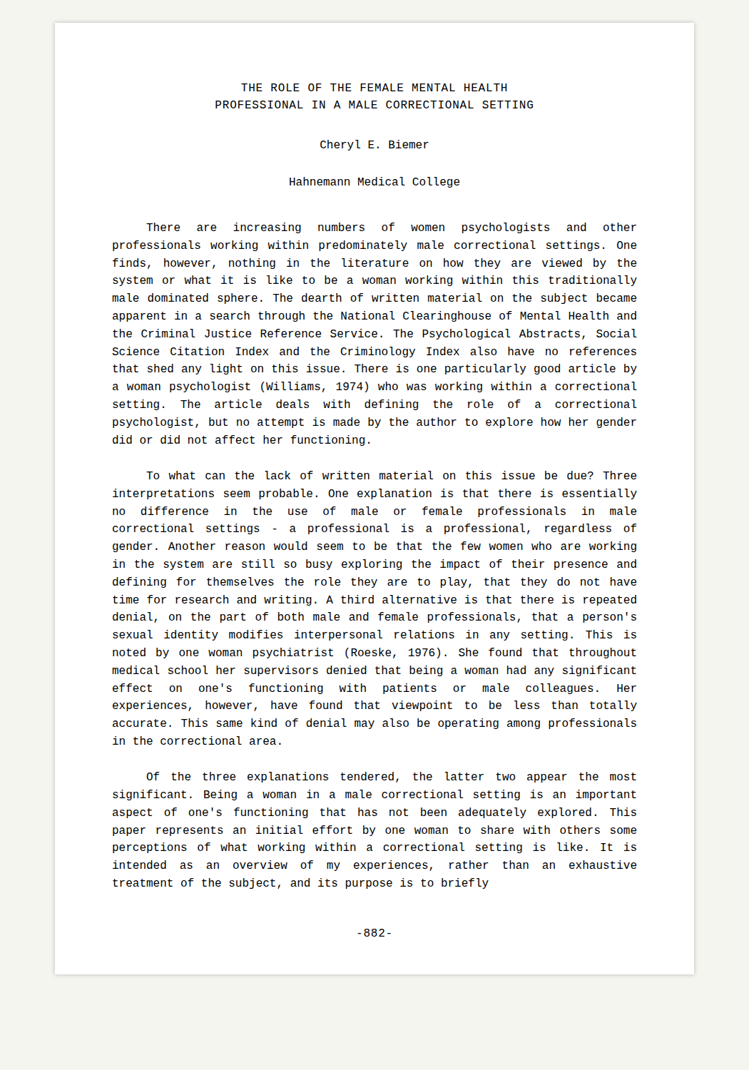The Role of the Female Mental Health
Professional in a Male Correctional Setting
Cheryl E. Biemer
Hahnemann Medical College
There are increasing numbers of women psychologists and other professionals working within predominately male correctional settings. One finds, however, nothing in the literature on how they are viewed by the system or what it is like to be a woman working within this traditionally male dominated sphere. The dearth of written material on the subject became apparent in a search through the National Clearinghouse of Mental Health and the Criminal Justice Reference Service. The Psychological Abstracts, Social Science Citation Index and the Criminology Index also have no references that shed any light on this issue. There is one particularly good article by a woman psychologist (Williams, 1974) who was working within a correctional setting. The article deals with defining the role of a correctional psychologist, but no attempt is made by the author to explore how her gender did or did not affect her functioning.
To what can the lack of written material on this issue be due? Three interpretations seem probable. One explanation is that there is essentially no difference in the use of male or female professionals in male correctional settings - a professional is a professional, regardless of gender. Another reason would seem to be that the few women who are working in the system are still so busy exploring the impact of their presence and defining for themselves the role they are to play, that they do not have time for research and writing. A third alternative is that there is repeated denial, on the part of both male and female professionals, that a person's sexual identity modifies interpersonal relations in any setting. This is noted by one woman psychiatrist (Roeske, 1976). She found that throughout medical school her supervisors denied that being a woman had any significant effect on one's functioning with patients or male colleagues. Her experiences, however, have found that viewpoint to be less than totally accurate. This same kind of denial may also be operating among professionals in the correctional area.
Of the three explanations tendered, the latter two appear the most significant. Being a woman in a male correctional setting is an important aspect of one's functioning that has not been adequately explored. This paper represents an initial effort by one woman to share with others some perceptions of what working within a correctional setting is like. It is intended as an overview of my experiences, rather than an exhaustive treatment of the subject, and its purpose is to briefly
-882-